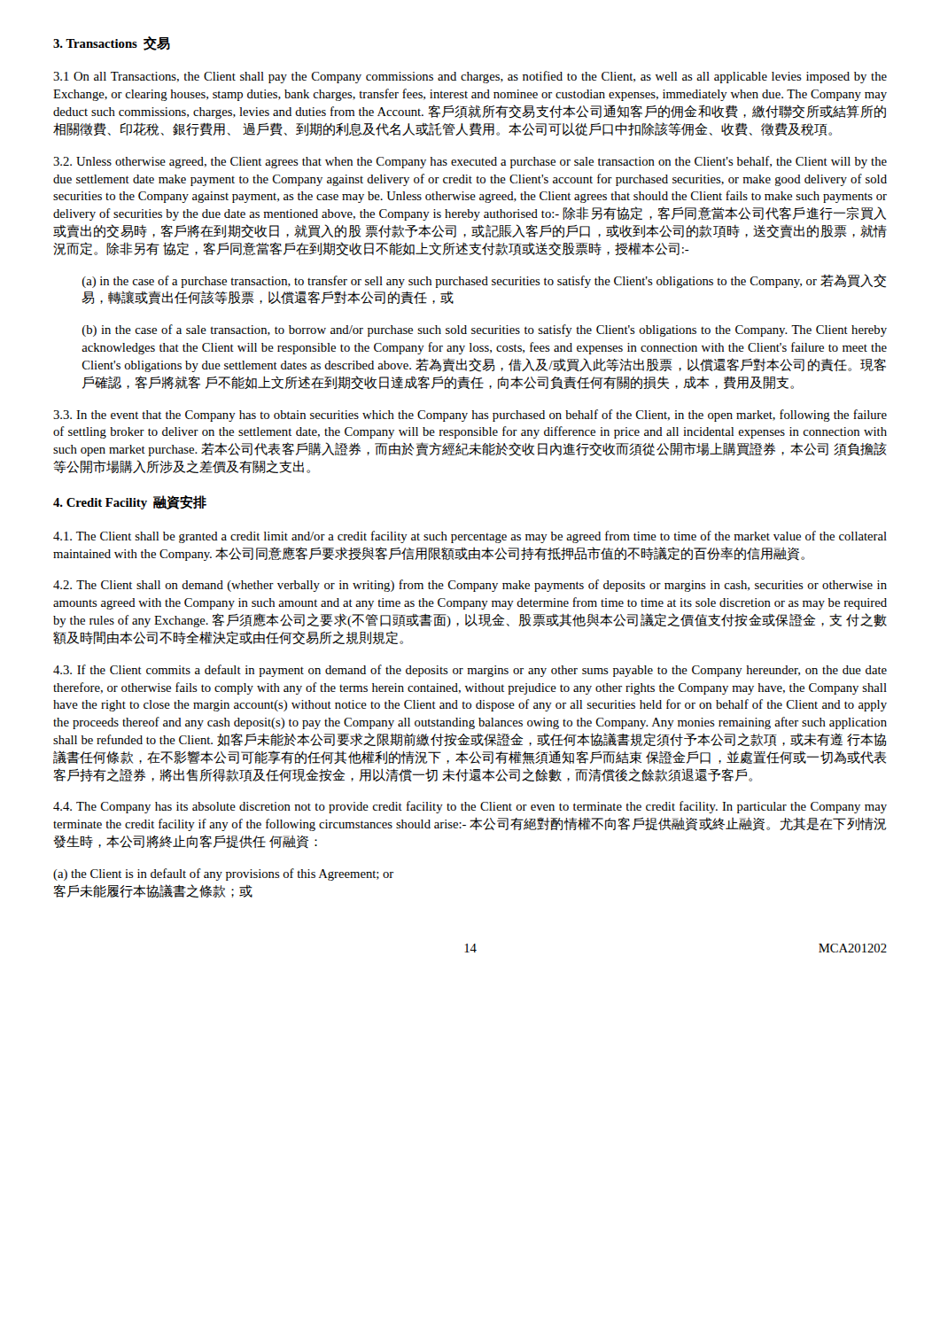3. Transactions 交易
3.1 On all Transactions, the Client shall pay the Company commissions and charges, as notified to the Client, as well as all applicable levies imposed by the Exchange, or clearing houses, stamp duties, bank charges, transfer fees, interest and nominee or custodian expenses, immediately when due. The Company may deduct such commissions, charges, levies and duties from the Account. 客戶須就所有交易支付本公司通知客戶的佣金和收費，繳付聯交所或結算所的相關徵費、印花稅、銀行費用、 過戶費、到期的利息及代名人或託管人費用。本公司可以從戶口中扣除該等佣金、收費、徵費及稅項。
3.2. Unless otherwise agreed, the Client agrees that when the Company has executed a purchase or sale transaction on the Client's behalf, the Client will by the due settlement date make payment to the Company against delivery of or credit to the Client's account for purchased securities, or make good delivery of sold securities to the Company against payment, as the case may be. Unless otherwise agreed, the Client agrees that should the Client fails to make such payments or delivery of securities by the due date as mentioned above, the Company is hereby authorised to:- 除非另有協定，客戶同意當本公司代客戶進行一宗買入或賣出的交易時，客戶將在到期交收日，就買入的股 票付款予本公司，或記賬入客戶的戶口，或收到本公司的款項時，送交賣出的股票，就情況而定。除非另有 協定，客戶同意當客戶在到期交收日不能如上文所述支付款項或送交股票時，授權本公司:-
(a) in the case of a purchase transaction, to transfer or sell any such purchased securities to satisfy the Client's obligations to the Company, or 若為買入交易，轉讓或賣出任何該等股票，以償還客戶對本公司的責任，或
(b) in the case of a sale transaction, to borrow and/or purchase such sold securities to satisfy the Client's obligations to the Company. The Client hereby acknowledges that the Client will be responsible to the Company for any loss, costs, fees and expenses in connection with the Client's failure to meet the Client's obligations by due settlement dates as described above. 若為賣出交易，借入及/或買入此等沽出股票，以償還客戶對本公司的責任。現客戶確認，客戶將就客 戶不能如上文所述在到期交收日達成客戶的責任，向本公司負責任何有關的損失，成本，費用及開支。
3.3. In the event that the Company has to obtain securities which the Company has purchased on behalf of the Client, in the open market, following the failure of settling broker to deliver on the settlement date, the Company will be responsible for any difference in price and all incidental expenses in connection with such open market purchase. 若本公司代表客戶購入證券，而由於賣方經紀未能於交收日內進行交收而須從公開市場上購買證券，本公司 須負擔該等公開市場購入所涉及之差價及有關之支出。
4. Credit Facility 融資安排
4.1. The Client shall be granted a credit limit and/or a credit facility at such percentage as may be agreed from time to time of the market value of the collateral maintained with the Company. 本公司同意應客戶要求授與客戶信用限額或由本公司持有抵押品市值的不時議定的百份率的信用融資。
4.2. The Client shall on demand (whether verbally or in writing) from the Company make payments of deposits or margins in cash, securities or otherwise in amounts agreed with the Company in such amount and at any time as the Company may determine from time to time at its sole discretion or as may be required by the rules of any Exchange. 客戶須應本公司之要求(不管口頭或書面)，以現金、股票或其他與本公司議定之價值支付按金或保證金，支 付之數額及時間由本公司不時全權決定或由任何交易所之規則規定。
4.3. If the Client commits a default in payment on demand of the deposits or margins or any other sums payable to the Company hereunder, on the due date therefore, or otherwise fails to comply with any of the terms herein contained, without prejudice to any other rights the Company may have, the Company shall have the right to close the margin account(s) without notice to the Client and to dispose of any or all securities held for or on behalf of the Client and to apply the proceeds thereof and any cash deposit(s) to pay the Company all outstanding balances owing to the Company. Any monies remaining after such application shall be refunded to the Client. 如客戶未能於本公司要求之限期前繳付按金或保證金，或任何本協議書規定須付予本公司之款項，或未有遵 行本協議書任何條款，在不影響本公司可能享有的任何其他權利的情況下，本公司有權無須通知客戶而結束 保證金戶口，並處置任何或一切為或代表客戶持有之證券，將出售所得款項及任何現金按金，用以清償一切 未付還本公司之餘數，而清償後之餘款須退還予客戶。
4.4. The Company has its absolute discretion not to provide credit facility to the Client or even to terminate the credit facility. In particular the Company may terminate the credit facility if any of the following circumstances should arise:- 本公司有絕對酌情權不向客戶提供融資或終止融資。尤其是在下列情況發生時，本公司將終止向客戶提供任 何融資：
(a) the Client is in default of any provisions of this Agreement; or
客戶未能履行本協議書之條款；或
14
MCA201202